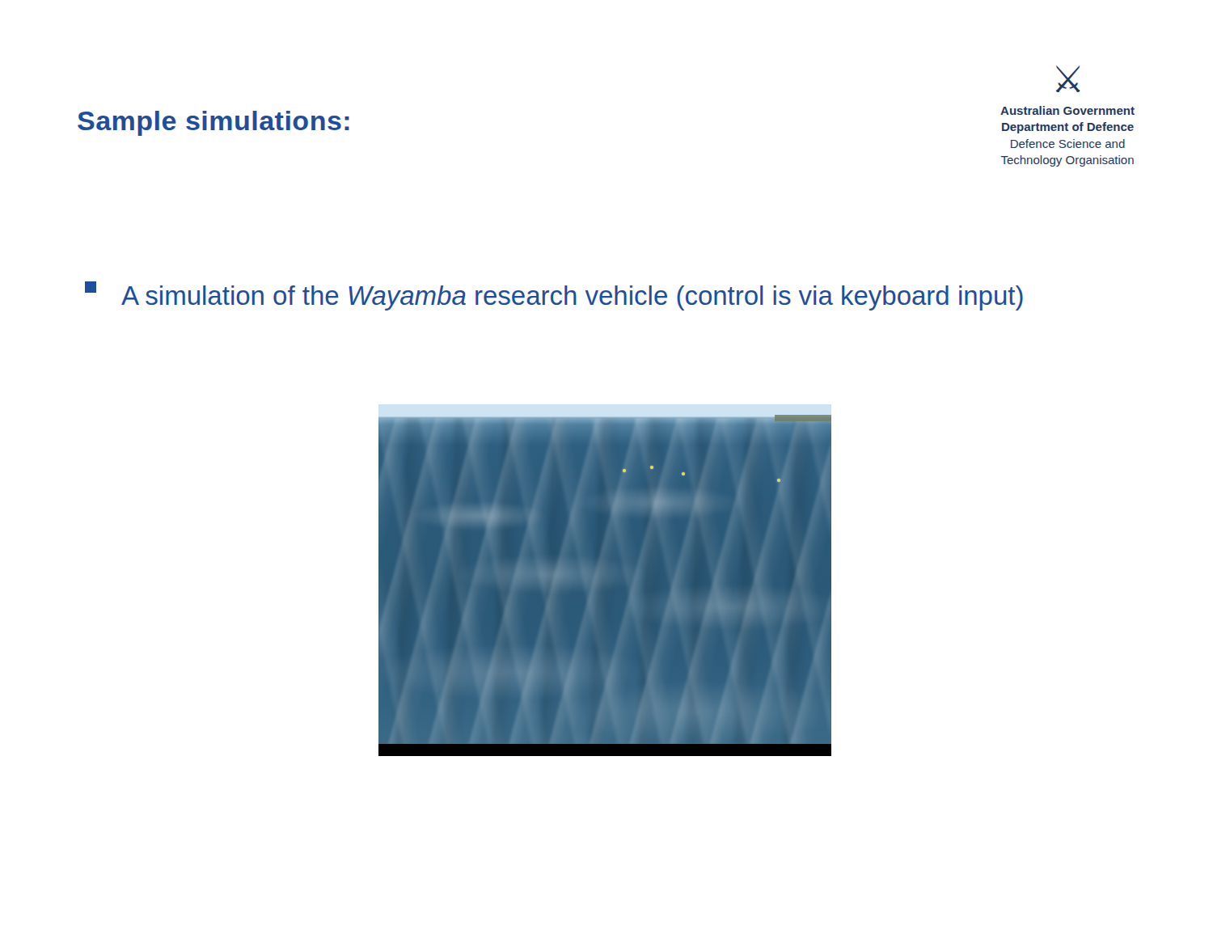Sample simulations:
⚔
Australian Government
Department of Defence
Defence Science and
Technology Organisation
A simulation of the Wayamba research vehicle (control is via keyboard input)